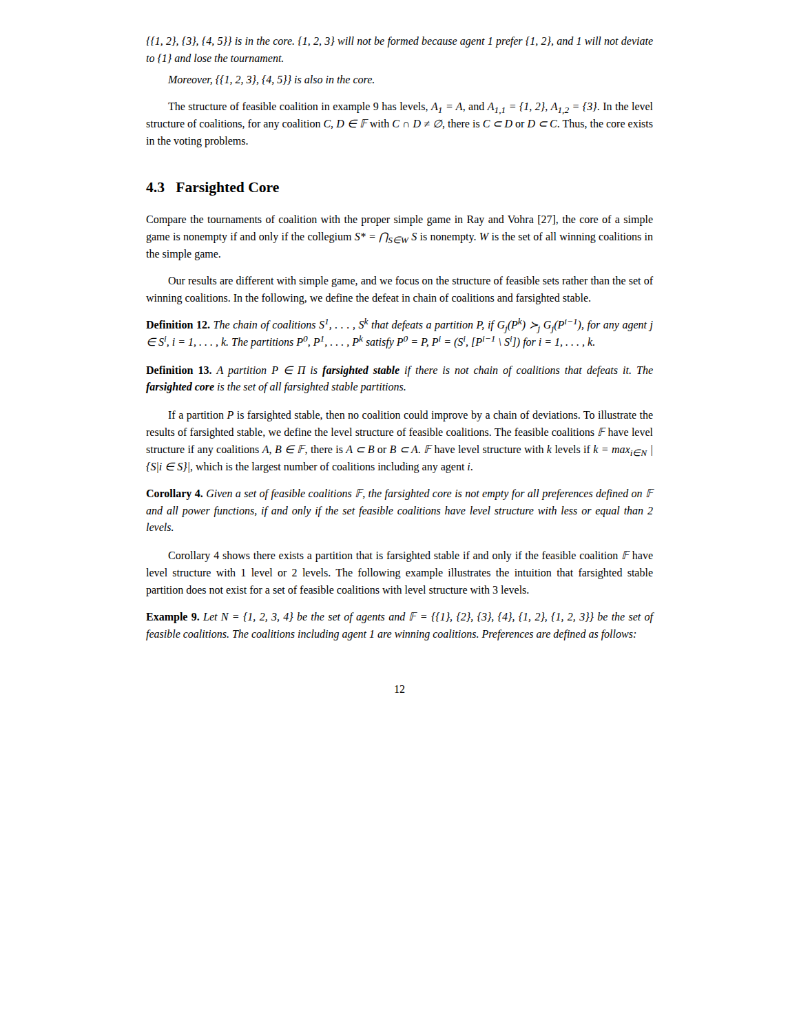{{1, 2}, {3}, {4, 5}} is in the core. {1, 2, 3} will not be formed because agent 1 prefer {1, 2}, and 1 will not deviate to {1} and lose the tournament.
Moreover, {{1, 2, 3}, {4, 5}} is also in the core.
The structure of feasible coalition in example 9 has levels, A1 = A, and A1,1 = {1, 2}, A1,2 = {3}. In the level structure of coalitions, for any coalition C, D ∈ 𝔽 with C ∩ D ≠ ∅, there is C ⊂ D or D ⊂ C. Thus, the core exists in the voting problems.
4.3 Farsighted Core
Compare the tournaments of coalition with the proper simple game in Ray and Vohra [27], the core of a simple game is nonempty if and only if the collegium S* = ⋂S∈W S is nonempty. W is the set of all winning coalitions in the simple game.
Our results are different with simple game, and we focus on the structure of feasible sets rather than the set of winning coalitions. In the following, we define the defeat in chain of coalitions and farsighted stable.
Definition 12. The chain of coalitions S1, . . . , Sk that defeats a partition P, if Gj(Pk) ≻j Gj(Pi−1), for any agent j ∈ Si, i = 1, . . . , k. The partitions P0, P1, . . . , Pk satisfy P0 = P, Pi = (Si, [Pi−1 \ Si]) for i = 1, . . . , k.
Definition 13. A partition P ∈ Π is farsighted stable if there is not chain of coalitions that defeats it. The farsighted core is the set of all farsighted stable partitions.
If a partition P is farsighted stable, then no coalition could improve by a chain of deviations. To illustrate the results of farsighted stable, we define the level structure of feasible coalitions. The feasible coalitions 𝔽 have level structure if any coalitions A, B ∈ 𝔽, there is A ⊂ B or B ⊂ A. 𝔽 have level structure with k levels if k = maxi∈N |{S|i ∈ S}|, which is the largest number of coalitions including any agent i.
Corollary 4. Given a set of feasible coalitions 𝔽, the farsighted core is not empty for all preferences defined on 𝔽 and all power functions, if and only if the set feasible coalitions have level structure with less or equal than 2 levels.
Corollary 4 shows there exists a partition that is farsighted stable if and only if the feasible coalition 𝔽 have level structure with 1 level or 2 levels. The following example illustrates the intuition that farsighted stable partition does not exist for a set of feasible coalitions with level structure with 3 levels.
Example 9. Let N = {1, 2, 3, 4} be the set of agents and 𝔽 = {{1}, {2}, {3}, {4}, {1, 2}, {1, 2, 3}} be the set of feasible coalitions. The coalitions including agent 1 are winning coalitions. Preferences are defined as follows:
12